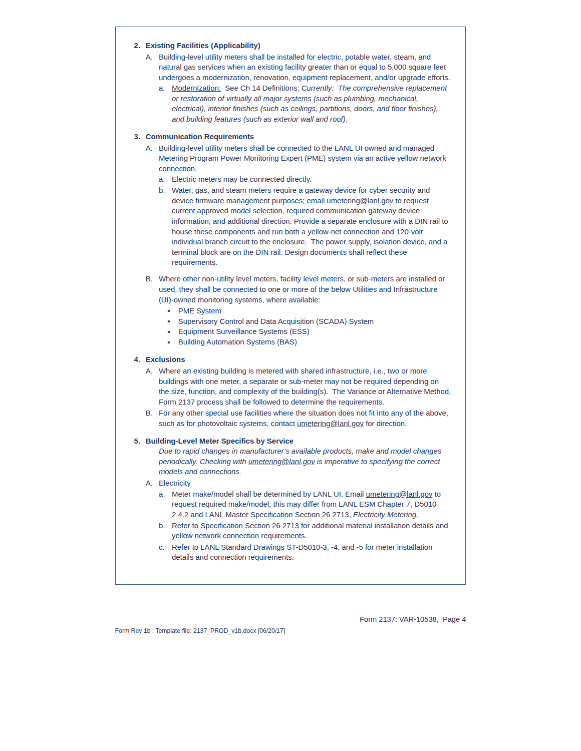2. Existing Facilities (Applicability)
A. Building-level utility meters shall be installed for electric, potable water, steam, and natural gas services when an existing facility greater than or equal to 5,000 square feet undergoes a modernization, renovation, equipment replacement, and/or upgrade efforts.
a. Modernization: See Ch 14 Definitions: Currently: The comprehensive replacement or restoration of virtually all major systems (such as plumbing, mechanical, electrical), interior finishes (such as ceilings, partitions, doors, and floor finishes), and building features (such as exterior wall and roof).
3. Communication Requirements
A. Building-level utility meters shall be connected to the LANL UI owned and managed Metering Program Power Monitoring Expert (PME) system via an active yellow network connection.
a. Electric meters may be connected directly.
b. Water, gas, and steam meters require a gateway device for cyber security and device firmware management purposes; email umetering@lanl.gov to request current approved model selection, required communication gateway device information, and additional direction. Provide a separate enclosure with a DIN rail to house these components and run both a yellow-net connection and 120-volt individual branch circuit to the enclosure. The power supply, isolation device, and a terminal block are on the DIN rail. Design documents shall reflect these requirements.
B. Where other non-utility level meters, facility level meters, or sub-meters are installed or used, they shall be connected to one or more of the below Utilities and Infrastructure (UI)-owned monitoring systems, where available:
PME System
Supervisory Control and Data Acquisition (SCADA) System
Equipment Surveillance Systems (ESS)
Building Automation Systems (BAS)
4. Exclusions
A. Where an existing building is metered with shared infrastructure, i.e., two or more buildings with one meter, a separate or sub-meter may not be required depending on the size, function, and complexity of the building(s). The Variance or Alternative Method, Form 2137 process shall be followed to determine the requirements.
B. For any other special use facilities where the situation does not fit into any of the above, such as for photovoltaic systems, contact umetering@lanl.gov for direction.
5. Building-Level Meter Specifics by Service
Due to rapid changes in manufacturer’s available products, make and model changes periodically. Checking with umetering@lanl.gov is imperative to specifying the correct models and connections.
A. Electricity
a. Meter make/model shall be determined by LANL UI. Email umetering@lanl.gov to request required make/model; this may differ from LANL ESM Chapter 7, D5010 2.4.2 and LANL Master Specification Section 26 2713, Electricity Metering.
b. Refer to Specification Section 26 2713 for additional material installation details and yellow network connection requirements.
c. Refer to LANL Standard Drawings ST-D5010-3, -4, and -5 for meter installation details and connection requirements.
Form 2137: VAR-10538, Page 4
Form Rev 1b : Template file: 2137_PROD_v1b.docx [06/20/17]